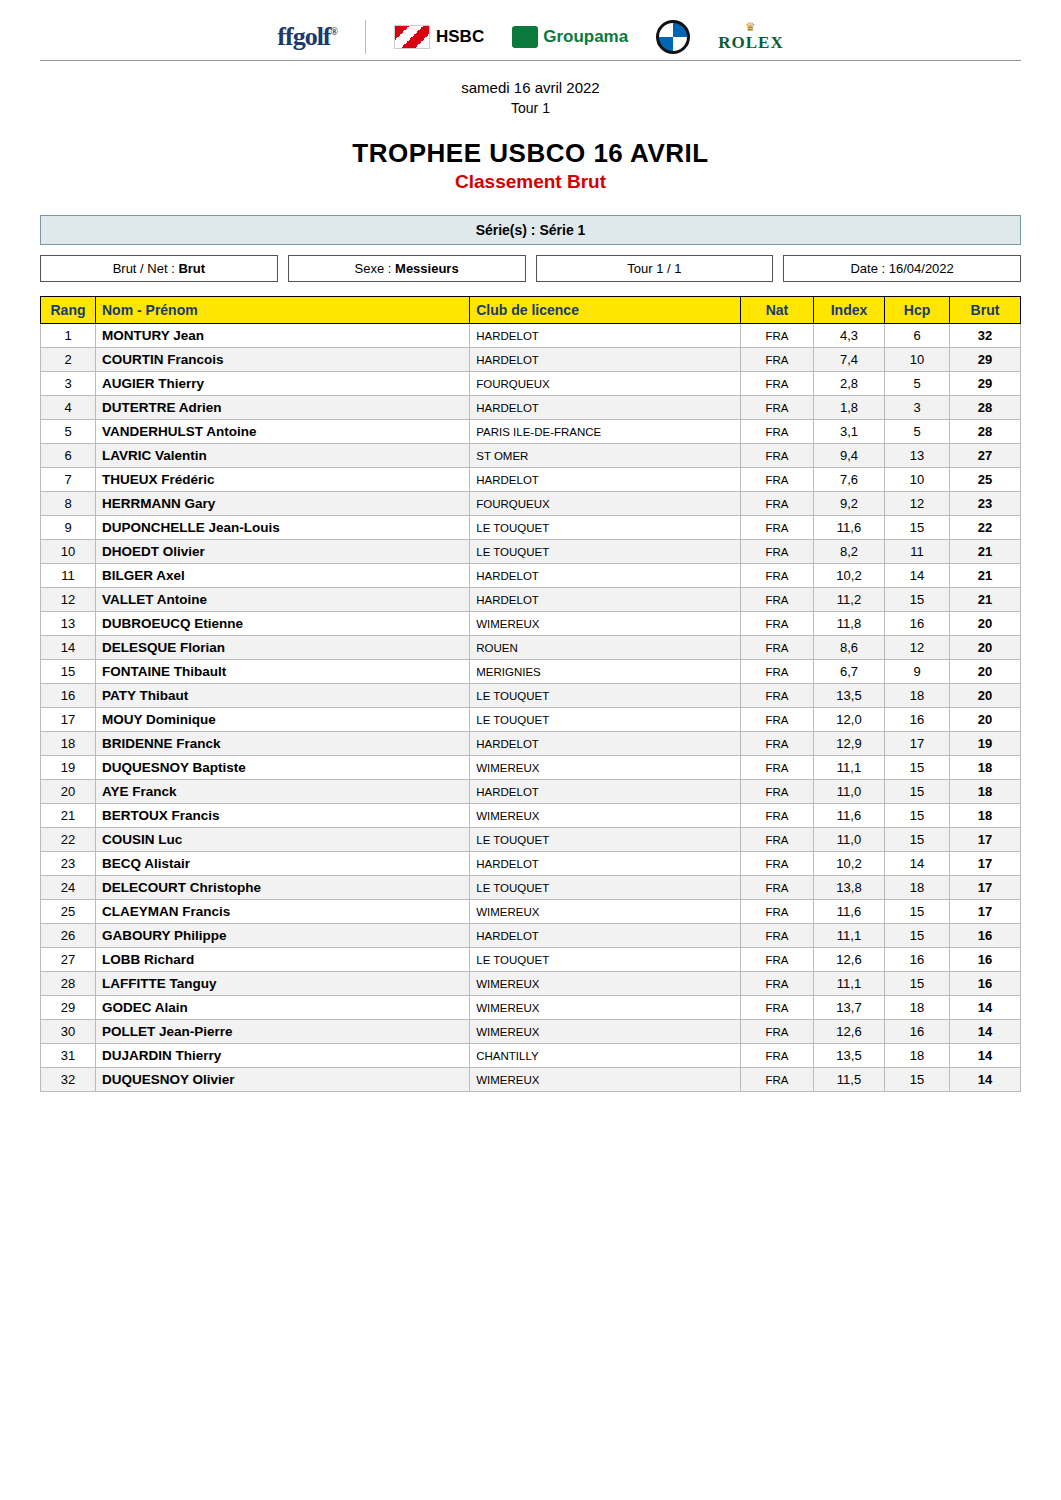ffgolf®
HSBC
Groupama
♛
ROLEX
samedi 16 avril 2022
Tour 1
TROPHEE USBCO 16 AVRIL
Classement Brut
Série(s) : Série 1
Brut / Net : Brut
Sexe : Messieurs
Tour 1 / 1
Date : 16/04/2022
| Rang | Nom - Prénom | Club de licence | Nat | Index | Hcp | Brut |
| --- | --- | --- | --- | --- | --- | --- |
| 1 | MONTURY Jean | HARDELOT | FRA | 4,3 | 6 | 32 |
| 2 | COURTIN Francois | HARDELOT | FRA | 7,4 | 10 | 29 |
| 3 | AUGIER Thierry | FOURQUEUX | FRA | 2,8 | 5 | 29 |
| 4 | DUTERTRE Adrien | HARDELOT | FRA | 1,8 | 3 | 28 |
| 5 | VANDERHULST Antoine | PARIS ILE-DE-FRANCE | FRA | 3,1 | 5 | 28 |
| 6 | LAVRIC Valentin | ST OMER | FRA | 9,4 | 13 | 27 |
| 7 | THUEUX Frédéric | HARDELOT | FRA | 7,6 | 10 | 25 |
| 8 | HERRMANN Gary | FOURQUEUX | FRA | 9,2 | 12 | 23 |
| 9 | DUPONCHELLE Jean-Louis | LE TOUQUET | FRA | 11,6 | 15 | 22 |
| 10 | DHOEDT Olivier | LE TOUQUET | FRA | 8,2 | 11 | 21 |
| 11 | BILGER Axel | HARDELOT | FRA | 10,2 | 14 | 21 |
| 12 | VALLET Antoine | HARDELOT | FRA | 11,2 | 15 | 21 |
| 13 | DUBROEUCQ Etienne | WIMEREUX | FRA | 11,8 | 16 | 20 |
| 14 | DELESQUE Florian | ROUEN | FRA | 8,6 | 12 | 20 |
| 15 | FONTAINE Thibault | MERIGNIES | FRA | 6,7 | 9 | 20 |
| 16 | PATY Thibaut | LE TOUQUET | FRA | 13,5 | 18 | 20 |
| 17 | MOUY Dominique | LE TOUQUET | FRA | 12,0 | 16 | 20 |
| 18 | BRIDENNE Franck | HARDELOT | FRA | 12,9 | 17 | 19 |
| 19 | DUQUESNOY Baptiste | WIMEREUX | FRA | 11,1 | 15 | 18 |
| 20 | AYE Franck | HARDELOT | FRA | 11,0 | 15 | 18 |
| 21 | BERTOUX Francis | WIMEREUX | FRA | 11,6 | 15 | 18 |
| 22 | COUSIN Luc | LE TOUQUET | FRA | 11,0 | 15 | 17 |
| 23 | BECQ Alistair | HARDELOT | FRA | 10,2 | 14 | 17 |
| 24 | DELECOURT Christophe | LE TOUQUET | FRA | 13,8 | 18 | 17 |
| 25 | CLAEYMAN Francis | WIMEREUX | FRA | 11,6 | 15 | 17 |
| 26 | GABOURY Philippe | HARDELOT | FRA | 11,1 | 15 | 16 |
| 27 | LOBB Richard | LE TOUQUET | FRA | 12,6 | 16 | 16 |
| 28 | LAFFITTE Tanguy | WIMEREUX | FRA | 11,1 | 15 | 16 |
| 29 | GODEC Alain | WIMEREUX | FRA | 13,7 | 18 | 14 |
| 30 | POLLET Jean-Pierre | WIMEREUX | FRA | 12,6 | 16 | 14 |
| 31 | DUJARDIN Thierry | CHANTILLY | FRA | 13,5 | 18 | 14 |
| 32 | DUQUESNOY Olivier | WIMEREUX | FRA | 11,5 | 15 | 14 |